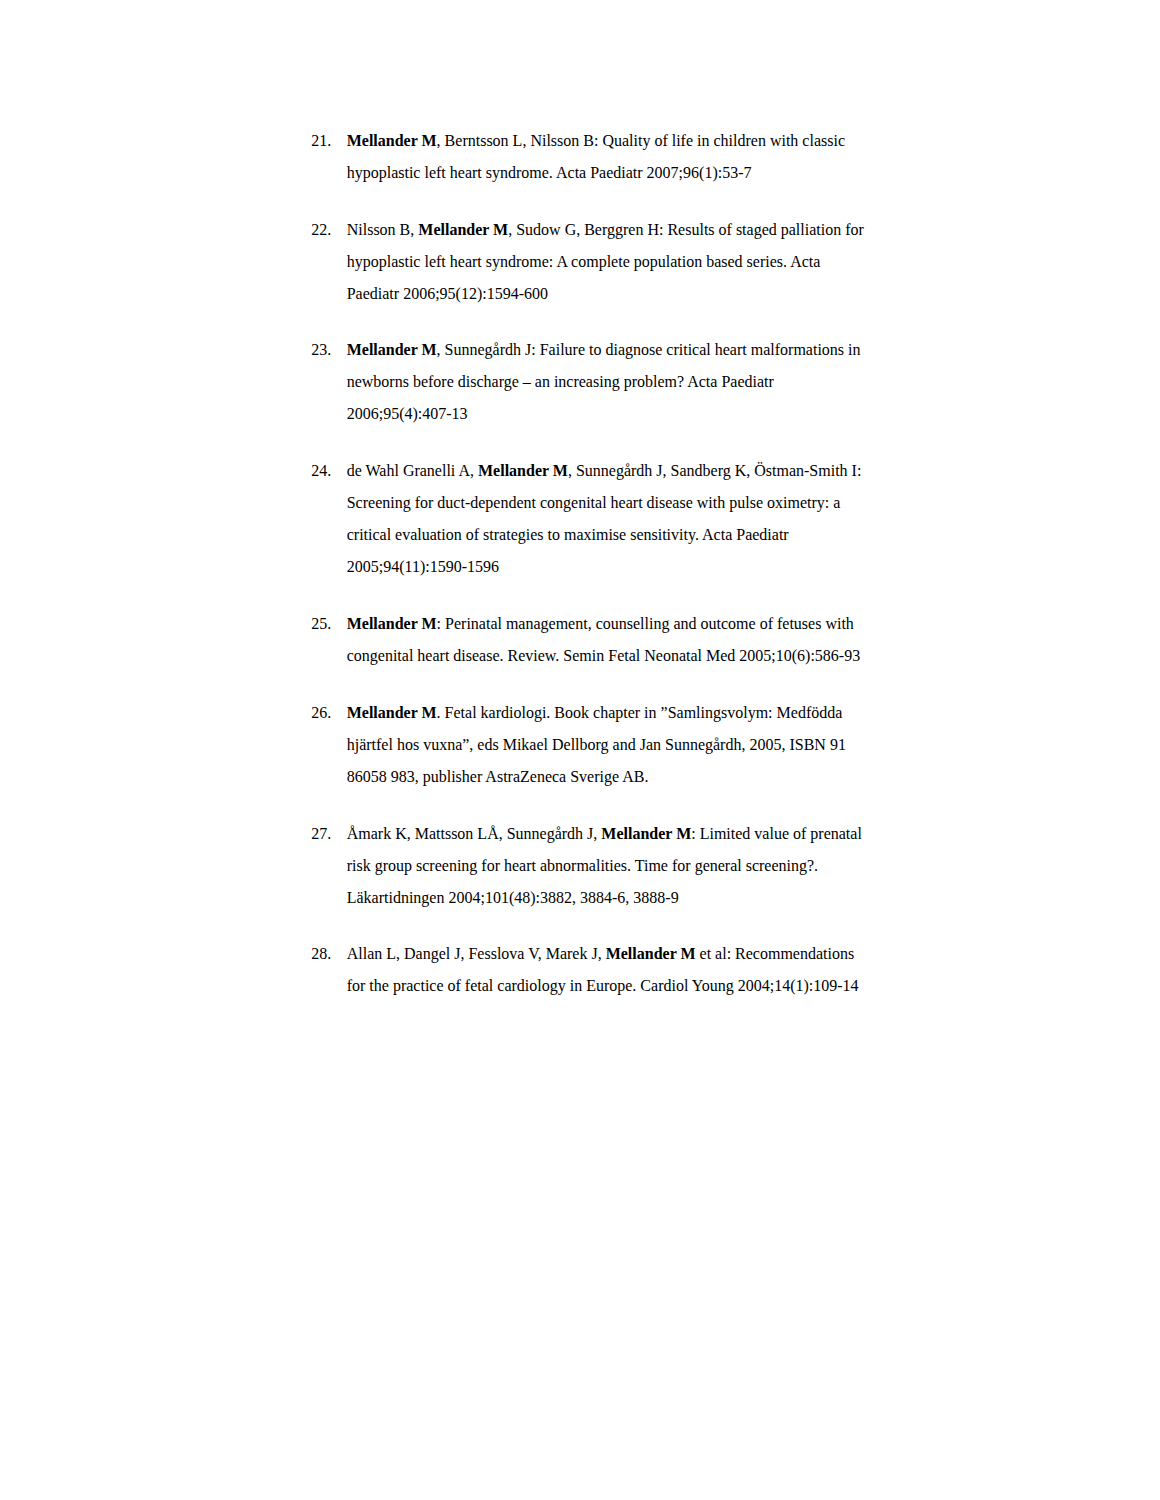Mellander M, Berntsson L, Nilsson B: Quality of life in children with classic hypoplastic left heart syndrome. Acta Paediatr 2007;96(1):53-7
Nilsson B, Mellander M, Sudow G, Berggren H: Results of staged palliation for hypoplastic left heart syndrome: A complete population based series. Acta Paediatr 2006;95(12):1594-600
Mellander M, Sunnegårdh J: Failure to diagnose critical heart malformations in newborns before discharge – an increasing problem? Acta Paediatr 2006;95(4):407-13
de Wahl Granelli A, Mellander M, Sunnegårdh J, Sandberg K, Östman-Smith I: Screening for duct-dependent congenital heart disease with pulse oximetry: a critical evaluation of strategies to maximise sensitivity. Acta Paediatr 2005;94(11):1590-1596
Mellander M: Perinatal management, counselling and outcome of fetuses with congenital heart disease. Review. Semin Fetal Neonatal Med 2005;10(6):586-93
Mellander M. Fetal kardiologi. Book chapter in ”Samlingsvolym: Medfödda hjärtfel hos vuxna”, eds Mikael Dellborg and Jan Sunnegårdh, 2005, ISBN 91 86058 983, publisher AstraZeneca Sverige AB.
Åmark K, Mattsson LÅ, Sunnegårdh J, Mellander M: Limited value of prenatal risk group screening for heart abnormalities. Time for general screening?. Läkartidningen 2004;101(48):3882, 3884-6, 3888-9
Allan L, Dangel J, Fesslova V, Marek J, Mellander M et al: Recommendations for the practice of fetal cardiology in Europe. Cardiol Young 2004;14(1):109-14